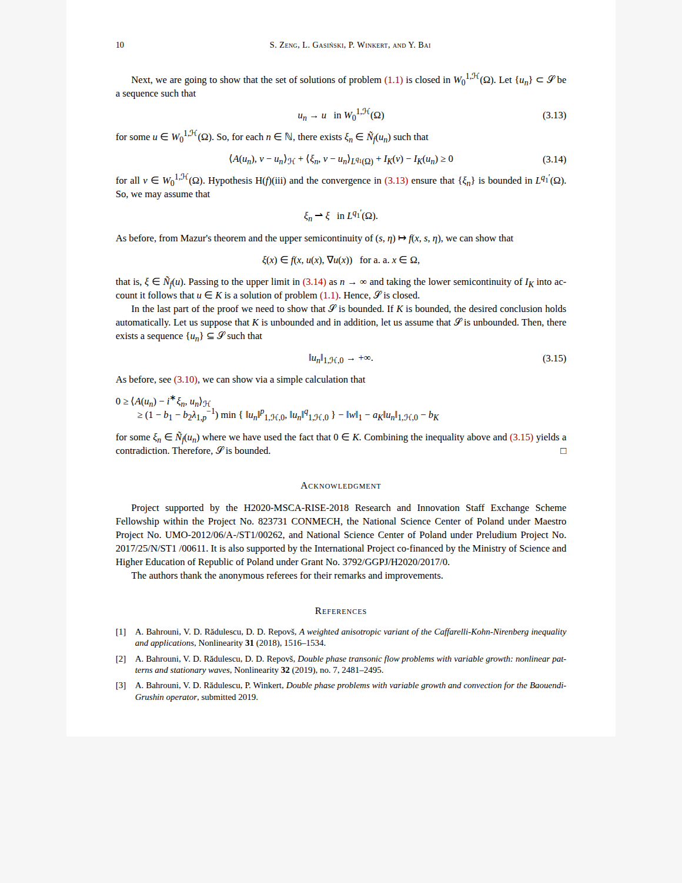10 S. Zeng, L. Gasiński, P. Winkert, and Y. Bai
Next, we are going to show that the set of solutions of problem (1.1) is closed in W01,ℋ(Ω). Let {un} ⊂ 𝒮 be a sequence such that
un → u in W01,ℋ(Ω) (3.13)
for some u ∈ W01,ℋ(Ω). So, for each n ∈ ℕ, there exists ξn ∈ Ñf(un) such that
⟨A(un), v − un⟩ℋ + ⟨ξn, v − un⟩Lq1(Ω) + IK(v) − IK(un) ≥ 0 (3.14)
for all v ∈ W01,ℋ(Ω). Hypothesis H(f)(iii) and the convergence in (3.13) ensure that {ξn} is bounded in Lq1′(Ω). So, we may assume that
ξn ⇀ ξ in Lq1′(Ω).
As before, from Mazur's theorem and the upper semicontinuity of (s, η) ↦ f(x, s, η), we can show that
ξ(x) ∈ f(x, u(x), ∇u(x)) for a. a. x ∈ Ω,
that is, ξ ∈ Ñf(u). Passing to the upper limit in (3.14) as n → ∞ and taking the lower semicontinuity of IK into account it follows that u ∈ K is a solution of problem (1.1). Hence, 𝒮 is closed.
In the last part of the proof we need to show that 𝒮 is bounded. If K is bounded, the desired conclusion holds automatically. Let us suppose that K is unbounded and in addition, let us assume that 𝒮 is unbounded. Then, there exists a sequence {un} ⊆ 𝒮 such that
‖un‖1,ℋ,0 → +∞. (3.15)
As before, see (3.10), we can show via a simple calculation that
0 ≥ ⟨A(un) − i∗ξn, un⟩ℋ ≥ (1 − b1 − b2λ1,p−1) min { ‖un‖p1,ℋ,0, ‖un‖q1,ℋ,0 } − ‖w‖1 − aK‖un‖1,ℋ,0 − bK
for some ξn ∈ Ñf(un) where we have used the fact that 0 ∈ K. Combining the inequality above and (3.15) yields a contradiction. Therefore, 𝒮 is bounded.□
Acknowledgment
Project supported by the H2020-MSCA-RISE-2018 Research and Innovation Staff Exchange Scheme Fellowship within the Project No. 823731 CONMECH, the National Science Center of Poland under Maestro Project No. UMO-2012/06/A-/ST1/00262, and National Science Center of Poland under Preludium Project No. 2017/25/N/ST1 /00611. It is also supported by the International Project co-financed by the Ministry of Science and Higher Education of Republic of Poland under Grant No. 3792/GGPJ/H2020/2017/0.
The authors thank the anonymous referees for their remarks and improvements.
References
[1] A. Bahrouni, V. D. Rădulescu, D. D. Repovš, A weighted anisotropic variant of the Caffarelli-Kohn-Nirenberg inequality and applications, Nonlinearity 31 (2018), 1516–1534.
[2] A. Bahrouni, V. D. Rădulescu, D. D. Repovš, Double phase transonic flow problems with variable growth: nonlinear patterns and stationary waves, Nonlinearity 32 (2019), no. 7, 2481–2495.
[3] A. Bahrouni, V. D. Rădulescu, P. Winkert, Double phase problems with variable growth and convection for the Baouendi-Grushin operator, submitted 2019.